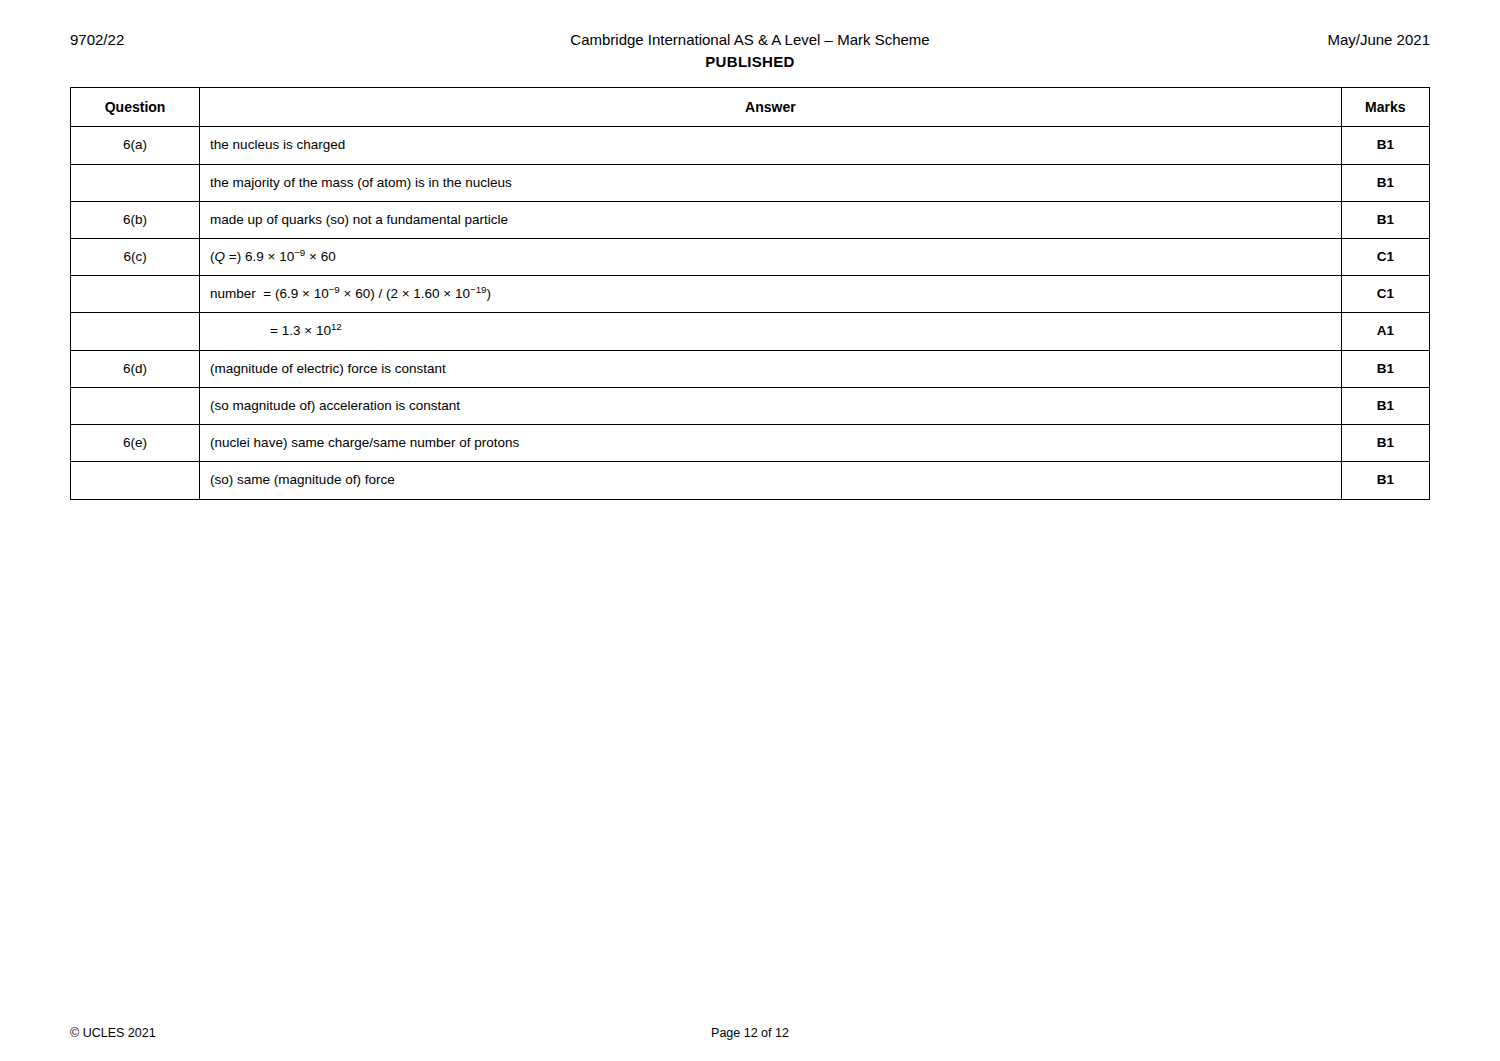9702/22
Cambridge International AS & A Level – Mark Scheme
May/June 2021
PUBLISHED
| Question | Answer | Marks |
| --- | --- | --- |
| 6(a) | the nucleus is charged | B1 |
| | the majority of the mass (of atom) is in the nucleus | B1 |
| 6(b) | made up of quarks (so) not a fundamental particle | B1 |
| 6(c) | ( Q =) 6.9 × 10 −9 × 60 | C1 |
| | number = (6.9 × 10 −9 × 60) / (2 × 1.60 × 10 −19 ) | C1 |
| | = 1.3 × 10 12 | A1 |
| 6(d) | (magnitude of electric) force is constant | B1 |
| | (so magnitude of) acceleration is constant | B1 |
| 6(e) | (nuclei have) same charge/same number of protons | B1 |
| | (so) same (magnitude of) force | B1 |
© UCLES 2021
Page 12 of 12